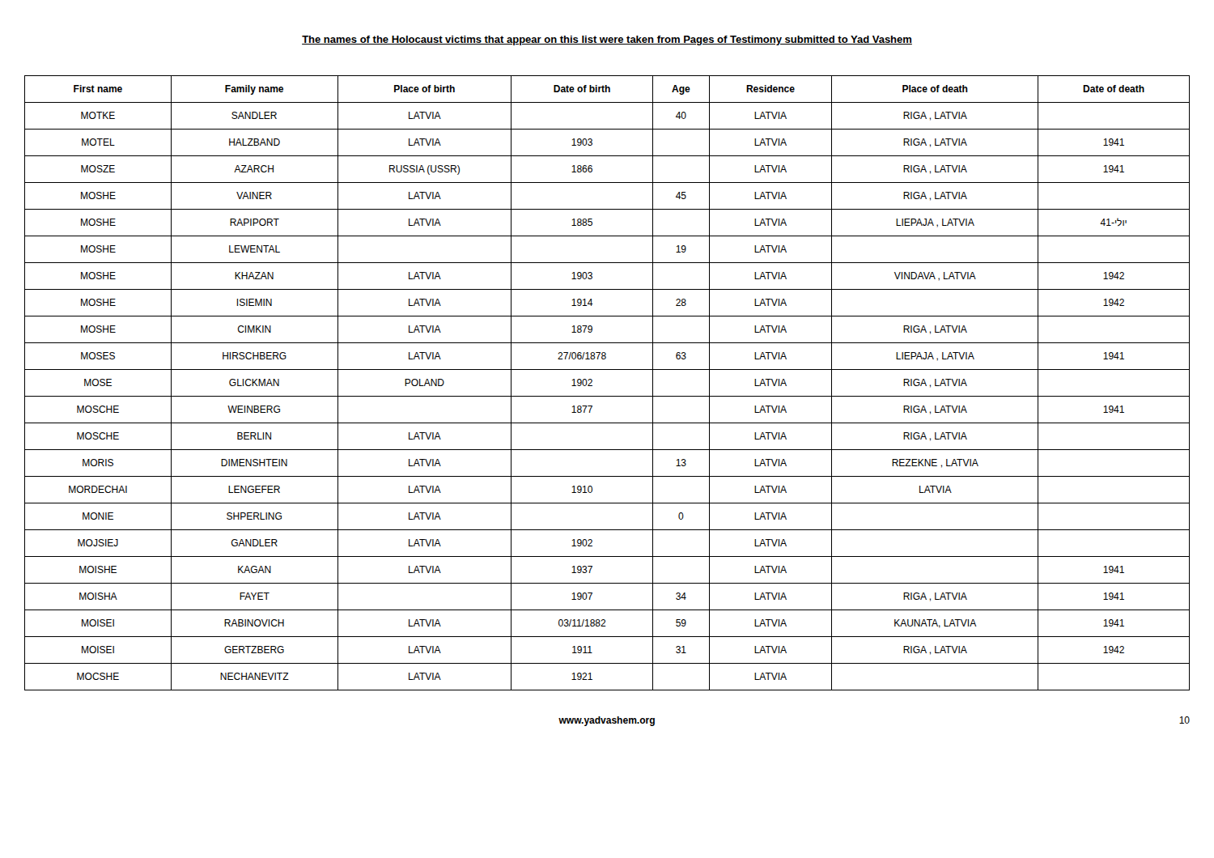The names of the Holocaust victims that appear on this list were taken from Pages of Testimony submitted to Yad Vashem
| First name | Family name | Place of birth | Date of birth | Age | Residence | Place of death | Date of death |
| --- | --- | --- | --- | --- | --- | --- | --- |
| MOTKE | SANDLER | LATVIA | | 40 | LATVIA | RIGA , LATVIA | |
| MOTEL | HALZBAND | LATVIA | 1903 | | LATVIA | RIGA , LATVIA | 1941 |
| MOSZE | AZARCH | RUSSIA (USSR) | 1866 | | LATVIA | RIGA , LATVIA | 1941 |
| MOSHE | VAINER | LATVIA | | 45 | LATVIA | RIGA , LATVIA | |
| MOSHE | RAPIPORT | LATVIA | 1885 | | LATVIA | LIEPAJA , LATVIA | יולי-41 |
| MOSHE | LEWENTAL | | | 19 | LATVIA | | |
| MOSHE | KHAZAN | LATVIA | 1903 | | LATVIA | VINDAVA , LATVIA | 1942 |
| MOSHE | ISIEMIN | LATVIA | 1914 | 28 | LATVIA | | 1942 |
| MOSHE | CIMKIN | LATVIA | 1879 | | LATVIA | RIGA , LATVIA | |
| MOSES | HIRSCHBERG | LATVIA | 27/06/1878 | 63 | LATVIA | LIEPAJA , LATVIA | 1941 |
| MOSE | GLICKMAN | POLAND | 1902 | | LATVIA | RIGA , LATVIA | |
| MOSCHE | WEINBERG | | 1877 | | LATVIA | RIGA , LATVIA | 1941 |
| MOSCHE | BERLIN | LATVIA | | | LATVIA | RIGA , LATVIA | |
| MORIS | DIMENSHTEIN | LATVIA | | 13 | LATVIA | REZEKNE , LATVIA | |
| MORDECHAI | LENGEFER | LATVIA | 1910 | | LATVIA | LATVIA | |
| MONIE | SHPERLING | LATVIA | | 0 | LATVIA | | |
| MOJSIEJ | GANDLER | LATVIA | 1902 | | LATVIA | | |
| MOISHE | KAGAN | LATVIA | 1937 | | LATVIA | | 1941 |
| MOISHA | FAYET | | 1907 | 34 | LATVIA | RIGA , LATVIA | 1941 |
| MOISEI | RABINOVICH | LATVIA | 03/11/1882 | 59 | LATVIA | KAUNATA, LATVIA | 1941 |
| MOISEI | GERTZBERG | LATVIA | 1911 | 31 | LATVIA | RIGA , LATVIA | 1942 |
| MOCSHE | NECHANEVITZ | LATVIA | 1921 | | LATVIA | | |
www.yadvashem.org
10